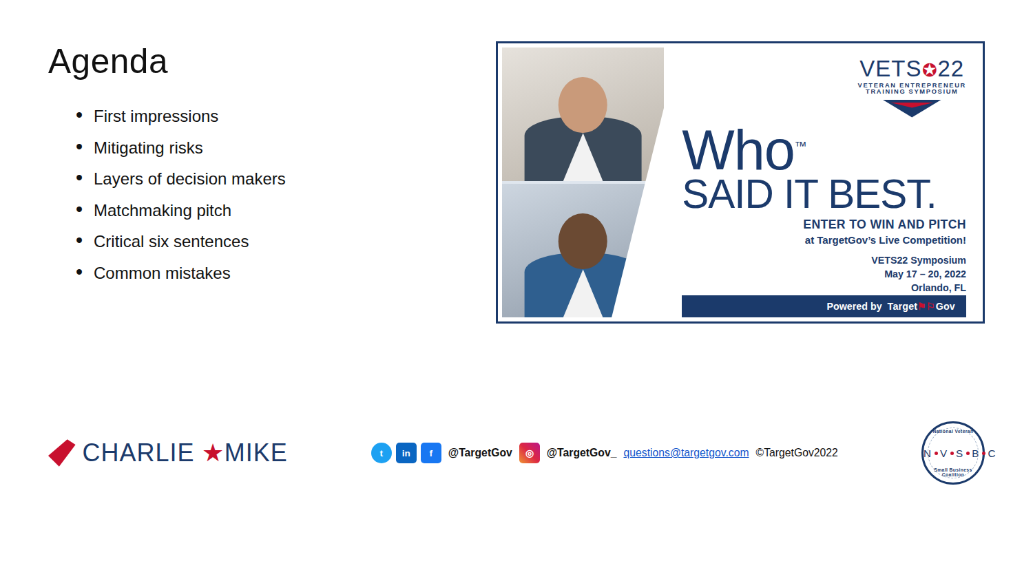Agenda
First impressions
Mitigating risks
Layers of decision makers
Matchmaking pitch
Critical six sentences
Common mistakes
VETS✪22
VETERAN ENTREPRENEUR
TRAINING SYMPOSIUM
Who™ SAID IT BEST.
ENTER TO WIN AND PITCH at TargetGov’s Live Competition!
VETS22 Symposium
May 17 – 20, 2022
Orlando, FL
Powered by Target⚑⚐Gov
CHARLIE ★MIKE
t in f
@Target Gov
◎
@Target Gov_ questions@targetgov.com ©TargetGov2022
National Veteran N V S B C Small Business Coalition